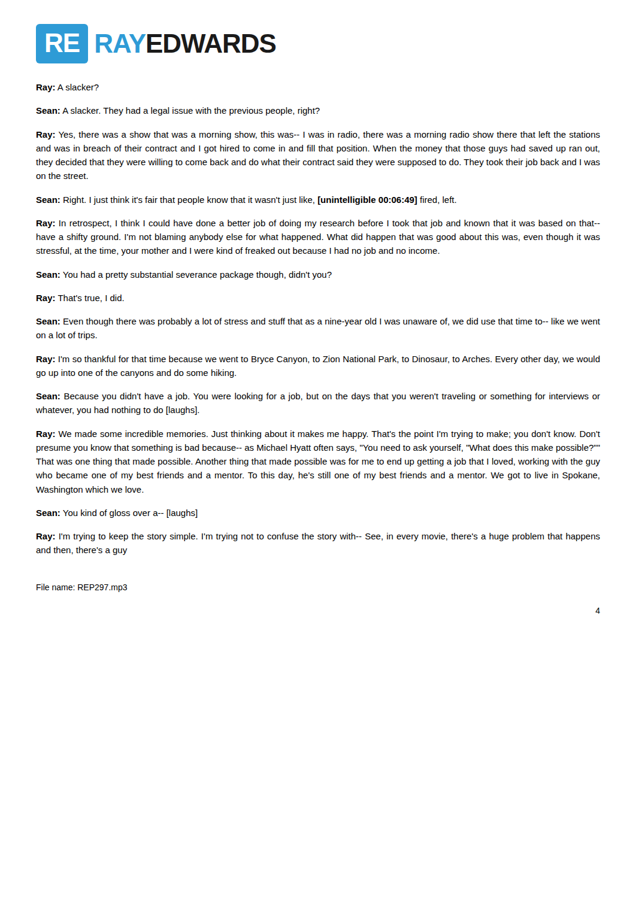RE RAY EDWARDS
Ray: A slacker?
Sean: A slacker. They had a legal issue with the previous people, right?
Ray: Yes, there was a show that was a morning show, this was-- I was in radio, there was a morning radio show there that left the stations and was in breach of their contract and I got hired to come in and fill that position. When the money that those guys had saved up ran out, they decided that they were willing to come back and do what their contract said they were supposed to do. They took their job back and I was on the street.
Sean: Right. I just think it's fair that people know that it wasn't just like, [unintelligible 00:06:49] fired, left.
Ray: In retrospect, I think I could have done a better job of doing my research before I took that job and known that it was based on that-- have a shifty ground. I'm not blaming anybody else for what happened. What did happen that was good about this was, even though it was stressful, at the time, your mother and I were kind of freaked out because I had no job and no income.
Sean: You had a pretty substantial severance package though, didn't you?
Ray: That's true, I did.
Sean: Even though there was probably a lot of stress and stuff that as a nine-year old I was unaware of, we did use that time to-- like we went on a lot of trips.
Ray: I'm so thankful for that time because we went to Bryce Canyon, to Zion National Park, to Dinosaur, to Arches. Every other day, we would go up into one of the canyons and do some hiking.
Sean: Because you didn't have a job. You were looking for a job, but on the days that you weren't traveling or something for interviews or whatever, you had nothing to do [laughs].
Ray: We made some incredible memories. Just thinking about it makes me happy. That's the point I'm trying to make; you don't know. Don't presume you know that something is bad because-- as Michael Hyatt often says, "You need to ask yourself, "What does this make possible?"" That was one thing that made possible. Another thing that made possible was for me to end up getting a job that I loved, working with the guy who became one of my best friends and a mentor. To this day, he's still one of my best friends and a mentor. We got to live in Spokane, Washington which we love.
Sean: You kind of gloss over a-- [laughs]
Ray: I'm trying to keep the story simple. I'm trying not to confuse the story with-- See, in every movie, there's a huge problem that happens and then, there's a guy
File name: REP297.mp3
4